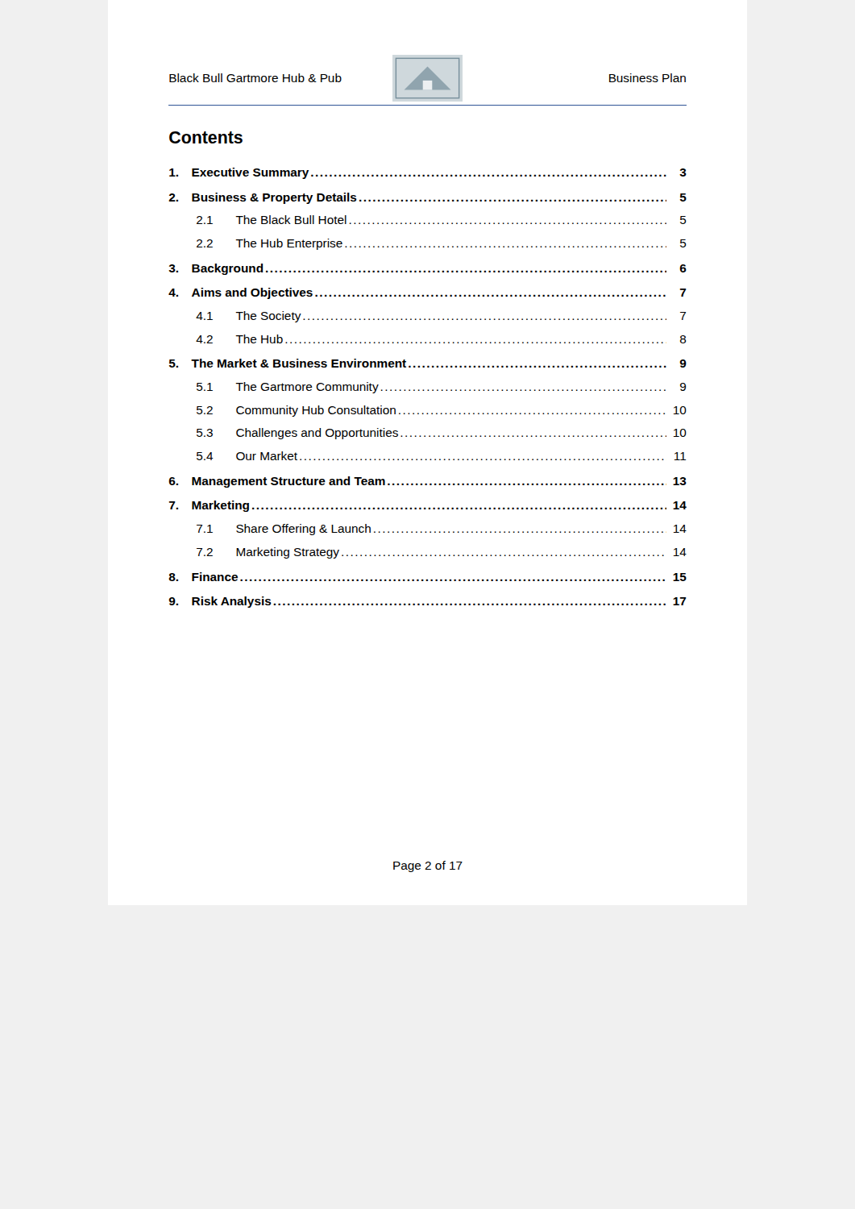Black Bull Gartmore Hub & Pub
Business Plan
Contents
1. Executive Summary................................................................................................. 3
2. Business & Property Details................................................................................... 5
2.1 The Black Bull Hotel............................................................................................... 5
2.2 The Hub Enterprise................................................................................................ 5
3. Background................................................................................................................. 6
4. Aims and Objectives................................................................................................. 7
4.1 The Society........................................................................................................... 7
4.2 The Hub.................................................................................................................. 8
5. The Market & Business Environment....................................................................... 9
5.1 The Gartmore Community..................................................................................... 9
5.2 Community Hub Consultation............................................................................. 10
5.3 Challenges and Opportunities............................................................................. 10
5.4 Our Market........................................................................................................... 11
6. Management Structure and Team......................................................................... 13
7. Marketing................................................................................................................... 14
7.1 Share Offering & Launch..................................................................................... 14
7.2 Marketing Strategy................................................................................................ 14
8. Finance....................................................................................................................... 15
9. Risk Analysis....................................................................................................... 17
Page 2 of 17